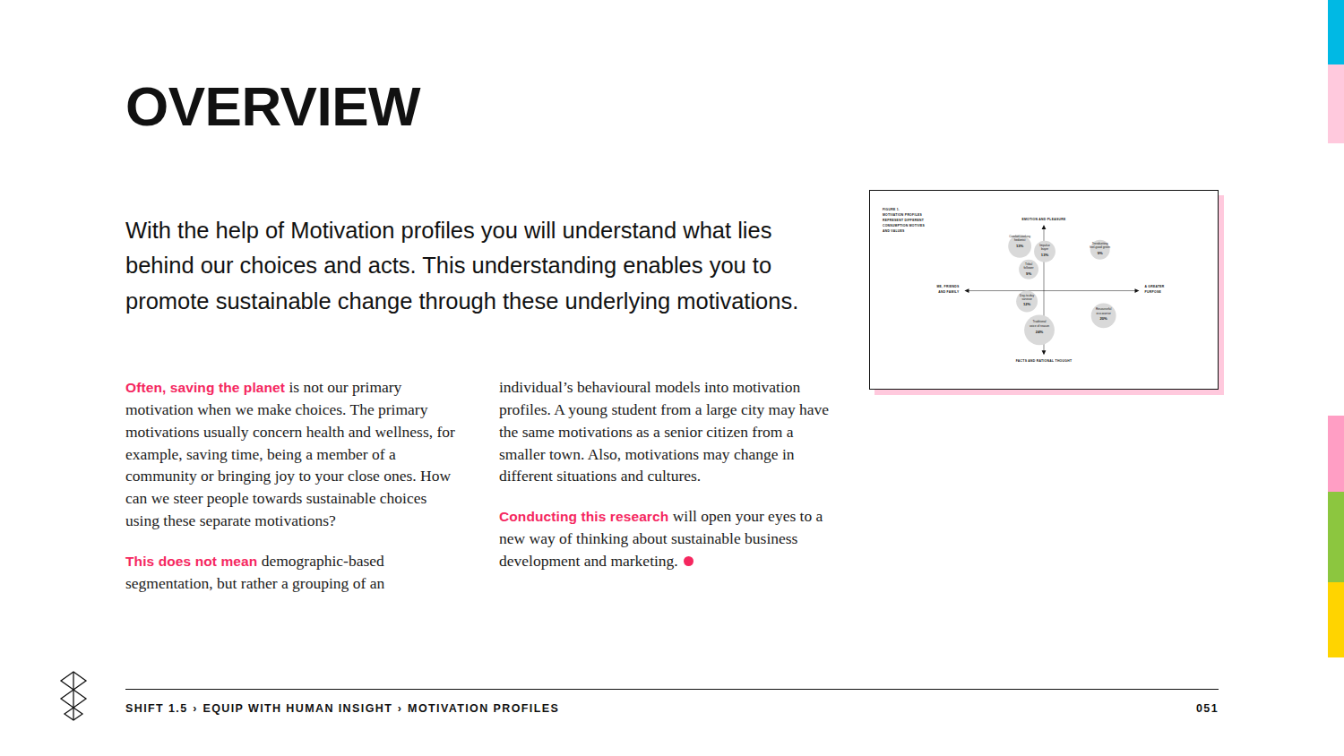OVERVIEW
With the help of Motivation profiles you will understand what lies behind our choices and acts. This understanding enables you to promote sustainable change through these underlying motivations.
FIGURE 1. MOTIVATION PROFILES REPRESENT DIFFERENT CONSUMPTION MOTIVES AND VALUES EMOTION AND PLEASURE FACTS AND RATIONAL THOUGHT ME, FRIENDS AND FAMILY A GREATER PURPOSE Comfort-seeking hedonist 13% Impulse buyer 13% Trendsetting feel-good green 9% Tribal follower 9% Day-to-day survivor 12% Traditional voice of reason 24% Resourceful eco-warrior 20%
Often, saving the planet is not our primary motivation when we make choices. The primary motivations usually concern health and wellness, for example, saving time, being a member of a community or bringing joy to your close ones. How can we steer people towards sustainable choices using these separate motivations?
This does not mean demographic-based segmentation, but rather a grouping of an
individual’s behavioural models into motivation profiles. A young student from a large city may have the same motivations as a senior citizen from a smaller town. Also, motivations may change in different situations and cultures.
Conducting this research will open your eyes to a new way of thinking about sustainable business development and marketing.
SHIFT 1.5›EQUIP WITH HUMAN INSIGHT›MOTIVATION PROFILES
051